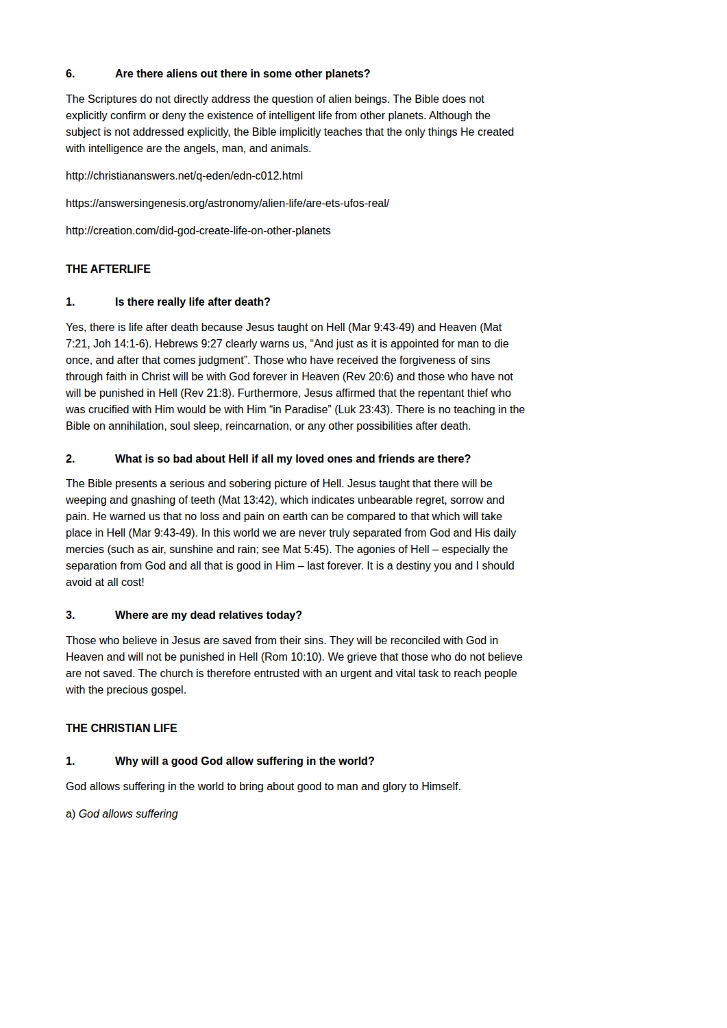6. Are there aliens out there in some other planets?
The Scriptures do not directly address the question of alien beings. The Bible does not explicitly confirm or deny the existence of intelligent life from other planets. Although the subject is not addressed explicitly, the Bible implicitly teaches that the only things He created with intelligence are the angels, man, and animals.
http://christiananswers.net/q-eden/edn-c012.html
https://answersingenesis.org/astronomy/alien-life/are-ets-ufos-real/
http://creation.com/did-god-create-life-on-other-planets
THE AFTERLIFE
1. Is there really life after death?
Yes, there is life after death because Jesus taught on Hell (Mar 9:43-49) and Heaven (Mat 7:21, Joh 14:1-6). Hebrews 9:27 clearly warns us, “And just as it is appointed for man to die once, and after that comes judgment”. Those who have received the forgiveness of sins through faith in Christ will be with God forever in Heaven (Rev 20:6) and those who have not will be punished in Hell (Rev 21:8). Furthermore, Jesus affirmed that the repentant thief who was crucified with Him would be with Him “in Paradise” (Luk 23:43). There is no teaching in the Bible on annihilation, soul sleep, reincarnation, or any other possibilities after death.
2. What is so bad about Hell if all my loved ones and friends are there?
The Bible presents a serious and sobering picture of Hell. Jesus taught that there will be weeping and gnashing of teeth (Mat 13:42), which indicates unbearable regret, sorrow and pain. He warned us that no loss and pain on earth can be compared to that which will take place in Hell (Mar 9:43-49). In this world we are never truly separated from God and His daily mercies (such as air, sunshine and rain; see Mat 5:45). The agonies of Hell – especially the separation from God and all that is good in Him – last forever. It is a destiny you and I should avoid at all cost!
3. Where are my dead relatives today?
Those who believe in Jesus are saved from their sins. They will be reconciled with God in Heaven and will not be punished in Hell (Rom 10:10). We grieve that those who do not believe are not saved. The church is therefore entrusted with an urgent and vital task to reach people with the precious gospel.
THE CHRISTIAN LIFE
1. Why will a good God allow suffering in the world?
God allows suffering in the world to bring about good to man and glory to Himself.
a) God allows suffering